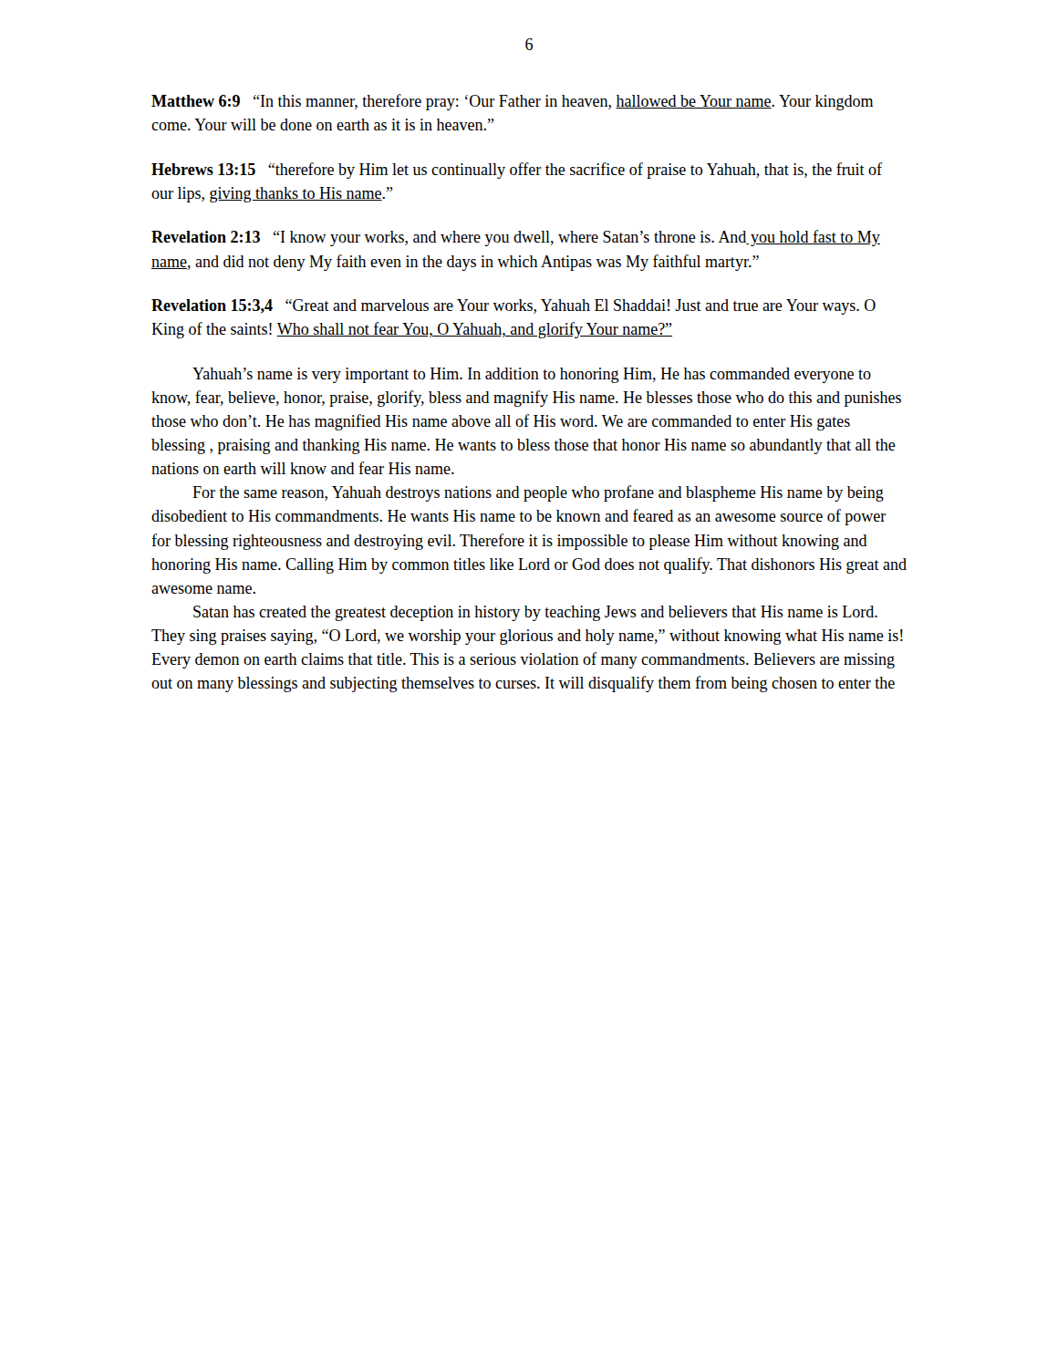6
Matthew 6:9 “In this manner, therefore pray: ‘Our Father in heaven, hallowed be Your name. Your kingdom come. Your will be done on earth as it is in heaven.”
Hebrews 13:15 “therefore by Him let us continually offer the sacrifice of praise to Yahuah, that is, the fruit of our lips, giving thanks to His name.”
Revelation 2:13 “I know your works, and where you dwell, where Satan’s throne is. And you hold fast to My name, and did not deny My faith even in the days in which Antipas was My faithful martyr.”
Revelation 15:3,4 “Great and marvelous are Your works, Yahuah El Shaddai! Just and true are Your ways. O King of the saints! Who shall not fear You, O Yahuah, and glorify Your name?”
Yahuah’s name is very important to Him. In addition to honoring Him, He has commanded everyone to know, fear, believe, honor, praise, glorify, bless and magnify His name. He blesses those who do this and punishes those who don’t. He has magnified His name above all of His word. We are commanded to enter His gates blessing , praising and thanking His name. He wants to bless those that honor His name so abundantly that all the nations on earth will know and fear His name.
For the same reason, Yahuah destroys nations and people who profane and blaspheme His name by being disobedient to His commandments. He wants His name to be known and feared as an awesome source of power for blessing righteousness and destroying evil. Therefore it is impossible to please Him without knowing and honoring His name. Calling Him by common titles like Lord or God does not qualify. That dishonors His great and awesome name.
Satan has created the greatest deception in history by teaching Jews and believers that His name is Lord. They sing praises saying, “O Lord, we worship your glorious and holy name,” without knowing what His name is! Every demon on earth claims that title. This is a serious violation of many commandments. Believers are missing out on many blessings and subjecting themselves to curses. It will disqualify them from being chosen to enter the